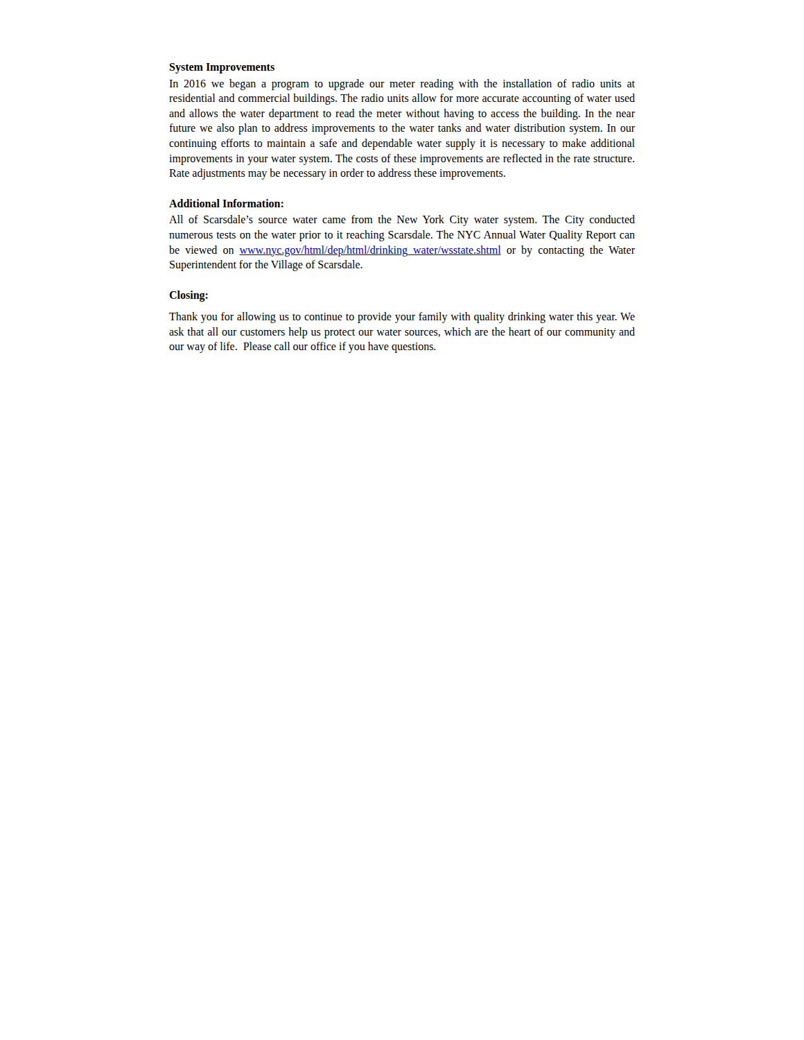System Improvements
In 2016 we began a program to upgrade our meter reading with the installation of radio units at residential and commercial buildings. The radio units allow for more accurate accounting of water used and allows the water department to read the meter without having to access the building. In the near future we also plan to address improvements to the water tanks and water distribution system. In our continuing efforts to maintain a safe and dependable water supply it is necessary to make additional improvements in your water system. The costs of these improvements are reflected in the rate structure. Rate adjustments may be necessary in order to address these improvements.
Additional Information:
All of Scarsdale’s source water came from the New York City water system. The City conducted numerous tests on the water prior to it reaching Scarsdale. The NYC Annual Water Quality Report can be viewed on www.nyc.gov/html/dep/html/drinking_water/wsstate.shtml or by contacting the Water Superintendent for the Village of Scarsdale.
Closing:
Thank you for allowing us to continue to provide your family with quality drinking water this year. We ask that all our customers help us protect our water sources, which are the heart of our community and our way of life. Please call our office if you have questions.